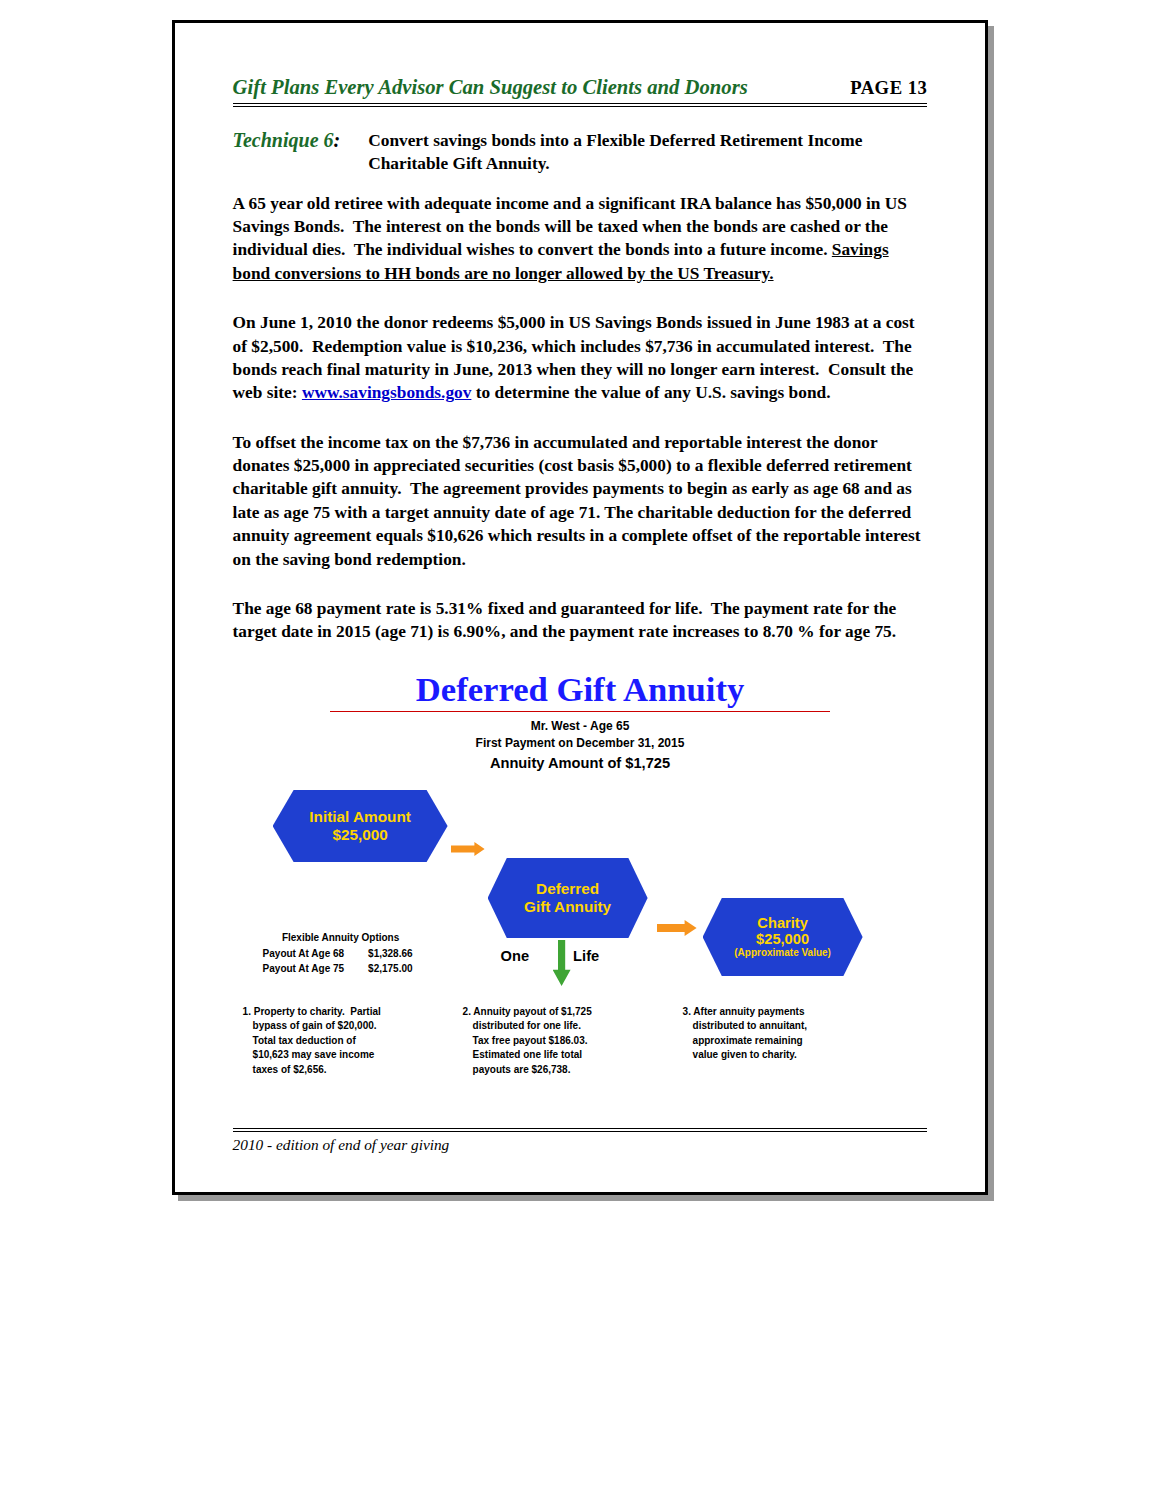Gift Plans Every Advisor Can Suggest to Clients and Donors
PAGE 13
Technique 6:
Convert savings bonds into a Flexible Deferred Retirement Income Charitable Gift Annuity.
A 65 year old retiree with adequate income and a significant IRA balance has $50,000 in US Savings Bonds. The interest on the bonds will be taxed when the bonds are cashed or the individual dies. The individual wishes to convert the bonds into a future income. Savings bond conversions to HH bonds are no longer allowed by the US Treasury.
On June 1, 2010 the donor redeems $5,000 in US Savings Bonds issued in June 1983 at a cost of $2,500. Redemption value is $10,236, which includes $7,736 in accumulated interest. The bonds reach final maturity in June, 2013 when they will no longer earn interest. Consult the web site: www.savingsbonds.gov to determine the value of any U.S. savings bond.
To offset the income tax on the $7,736 in accumulated and reportable interest the donor donates $25,000 in appreciated securities (cost basis $5,000) to a flexible deferred retirement charitable gift annuity. The agreement provides payments to begin as early as age 68 and as late as age 75 with a target annuity date of age 71. The charitable deduction for the deferred annuity agreement equals $10,626 which results in a complete offset of the reportable interest on the saving bond redemption.
The age 68 payment rate is 5.31% fixed and guaranteed for life. The payment rate for the target date in 2015 (age 71) is 6.90%, and the payment rate increases to 8.70 % for age 75.
Deferred Gift Annuity
Mr. West - Age 65
First Payment on December 31, 2015
Annuity Amount of $1,725
Initial Amount
$25,000
Deferred
Gift Annuity
Charity
$25,000
(Approximate Value)
OneLife
Flexible Annuity Options
| Payout At Age 68 | $1,328.66 |
| Payout At Age 75 | $2,175.00 |
1. Property to charity. Partial bypass of gain of $20,000. Total tax deduction of $10,623 may save income taxes of $2,656.
2. Annuity payout of $1,725 distributed for one life. Tax free payout $186.03. Estimated one life total payouts are $26,738.
3. After annuity payments distributed to annuitant, approximate remaining value given to charity.
2010 - edition of end of year giving